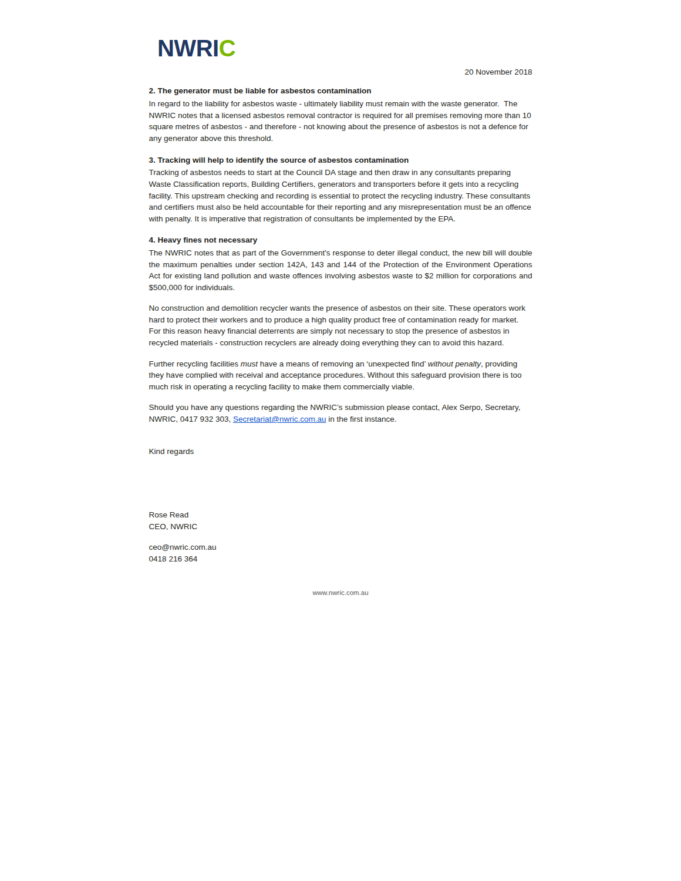NWRIC
20 November 2018
2. The generator must be liable for asbestos contamination
In regard to the liability for asbestos waste - ultimately liability must remain with the waste generator. The NWRIC notes that a licensed asbestos removal contractor is required for all premises removing more than 10 square metres of asbestos - and therefore - not knowing about the presence of asbestos is not a defence for any generator above this threshold.
3. Tracking will help to identify the source of asbestos contamination
Tracking of asbestos needs to start at the Council DA stage and then draw in any consultants preparing Waste Classification reports, Building Certifiers, generators and transporters before it gets into a recycling facility. This upstream checking and recording is essential to protect the recycling industry. These consultants and certifiers must also be held accountable for their reporting and any misrepresentation must be an offence with penalty. It is imperative that registration of consultants be implemented by the EPA.
4. Heavy fines not necessary
The NWRIC notes that as part of the Government's response to deter illegal conduct, the new bill will double the maximum penalties under section 142A, 143 and 144 of the Protection of the Environment Operations Act for existing land pollution and waste offences involving asbestos waste to $2 million for corporations and $500,000 for individuals.
No construction and demolition recycler wants the presence of asbestos on their site. These operators work hard to protect their workers and to produce a high quality product free of contamination ready for market. For this reason heavy financial deterrents are simply not necessary to stop the presence of asbestos in recycled materials - construction recyclers are already doing everything they can to avoid this hazard.
Further recycling facilities must have a means of removing an ‘unexpected find’ without penalty, providing they have complied with receival and acceptance procedures. Without this safeguard provision there is too much risk in operating a recycling facility to make them commercially viable.
Should you have any questions regarding the NWRIC’s submission please contact, Alex Serpo, Secretary, NWRIC, 0417 932 303, Secretariat@nwric.com.au in the first instance.
Kind regards
Rose Read
CEO, NWRIC
ceo@nwric.com.au
0418 216 364
www.nwric.com.au